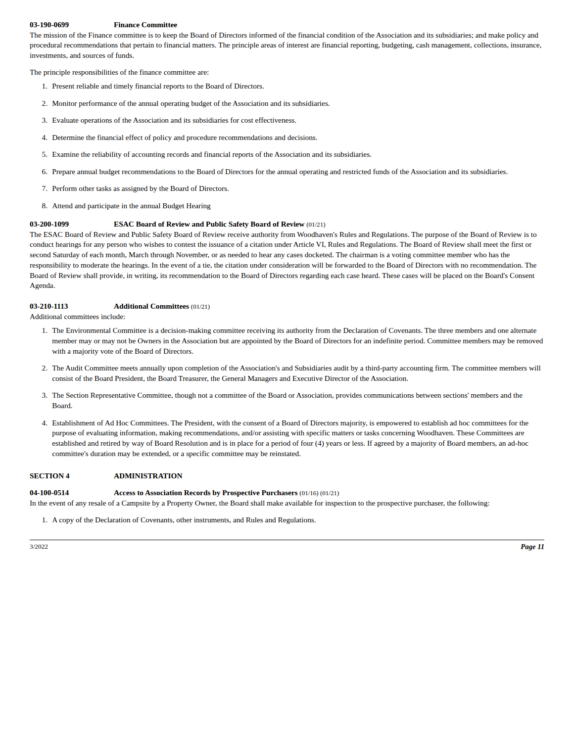03-190-0699 Finance Committee
The mission of the Finance committee is to keep the Board of Directors informed of the financial condition of the Association and its subsidiaries; and make policy and procedural recommendations that pertain to financial matters. The principle areas of interest are financial reporting, budgeting, cash management, collections, insurance, investments, and sources of funds.
The principle responsibilities of the finance committee are:
Present reliable and timely financial reports to the Board of Directors.
Monitor performance of the annual operating budget of the Association and its subsidiaries.
Evaluate operations of the Association and its subsidiaries for cost effectiveness.
Determine the financial effect of policy and procedure recommendations and decisions.
Examine the reliability of accounting records and financial reports of the Association and its subsidiaries.
Prepare annual budget recommendations to the Board of Directors for the annual operating and restricted funds of the Association and its subsidiaries.
Perform other tasks as assigned by the Board of Directors.
Attend and participate in the annual Budget Hearing
03-200-1099 ESAC Board of Review and Public Safety Board of Review (01/21)
The ESAC Board of Review and Public Safety Board of Review receive authority from Woodhaven's Rules and Regulations. The purpose of the Board of Review is to conduct hearings for any person who wishes to contest the issuance of a citation under Article VI, Rules and Regulations. The Board of Review shall meet the first or second Saturday of each month, March through November, or as needed to hear any cases docketed. The chairman is a voting committee member who has the responsibility to moderate the hearings. In the event of a tie, the citation under consideration will be forwarded to the Board of Directors with no recommendation. The Board of Review shall provide, in writing, its recommendation to the Board of Directors regarding each case heard. These cases will be placed on the Board's Consent Agenda.
03-210-1113 Additional Committees (01/21)
Additional committees include:
The Environmental Committee is a decision-making committee receiving its authority from the Declaration of Covenants. The three members and one alternate member may or may not be Owners in the Association but are appointed by the Board of Directors for an indefinite period. Committee members may be removed with a majority vote of the Board of Directors.
The Audit Committee meets annually upon completion of the Association's and Subsidiaries audit by a third-party accounting firm. The committee members will consist of the Board President, the Board Treasurer, the General Managers and Executive Director of the Association.
The Section Representative Committee, though not a committee of the Board or Association, provides communications between sections' members and the Board.
Establishment of Ad Hoc Committees. The President, with the consent of a Board of Directors majority, is empowered to establish ad hoc committees for the purpose of evaluating information, making recommendations, and/or assisting with specific matters or tasks concerning Woodhaven. These Committees are established and retired by way of Board Resolution and is in place for a period of four (4) years or less. If agreed by a majority of Board members, an ad-hoc committee's duration may be extended, or a specific committee may be reinstated.
SECTION 4 ADMINISTRATION
04-100-0514 Access to Association Records by Prospective Purchasers (01/16) (01/21)
In the event of any resale of a Campsite by a Property Owner, the Board shall make available for inspection to the prospective purchaser, the following:
A copy of the Declaration of Covenants, other instruments, and Rules and Regulations.
3/2022 Page 11